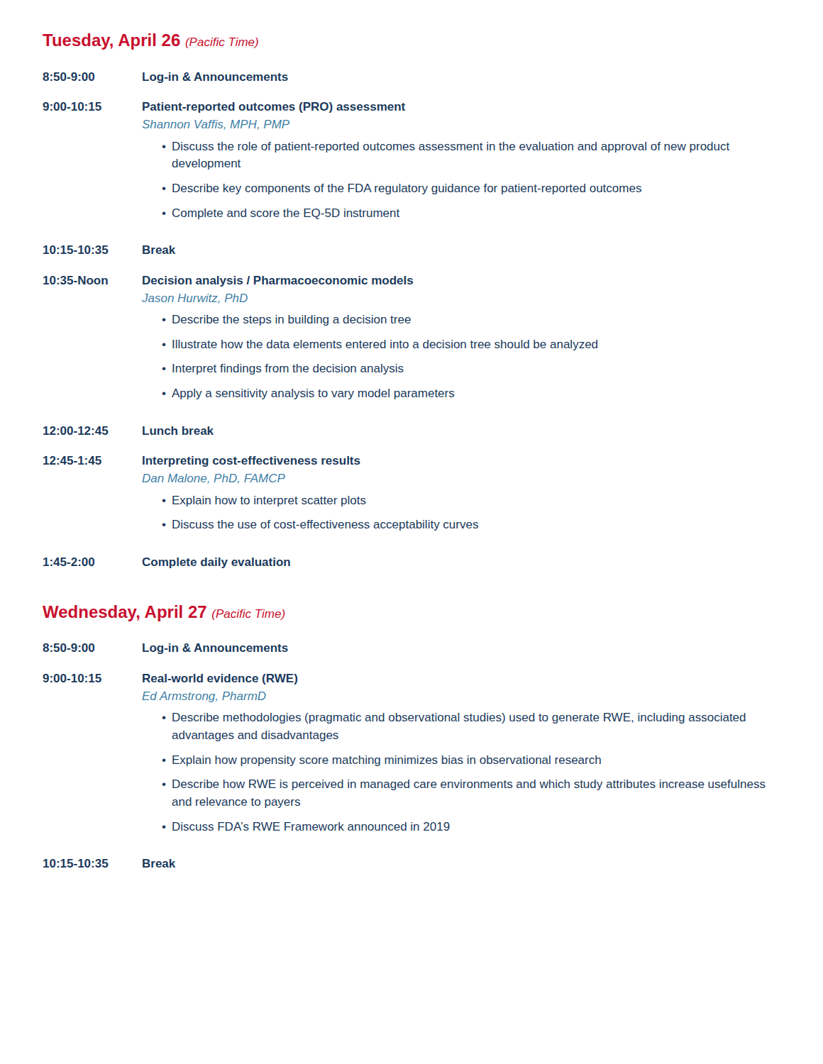Tuesday, April 26 (Pacific Time)
8:50-9:00
Log-in & Announcements
9:00-10:15
Patient-reported outcomes (PRO) assessment
Shannon Vaffis, MPH, PMP
Discuss the role of patient-reported outcomes assessment in the evaluation and approval of new product development
Describe key components of the FDA regulatory guidance for patient-reported outcomes
Complete and score the EQ-5D instrument
10:15-10:35
Break
10:35-Noon
Decision analysis / Pharmacoeconomic models
Jason Hurwitz, PhD
Describe the steps in building a decision tree
Illustrate how the data elements entered into a decision tree should be analyzed
Interpret findings from the decision analysis
Apply a sensitivity analysis to vary model parameters
12:00-12:45
Lunch break
12:45-1:45
Interpreting cost-effectiveness results
Dan Malone, PhD, FAMCP
Explain how to interpret scatter plots
Discuss the use of cost-effectiveness acceptability curves
1:45-2:00
Complete daily evaluation
Wednesday, April 27 (Pacific Time)
8:50-9:00
Log-in & Announcements
9:00-10:15
Real-world evidence (RWE)
Ed Armstrong, PharmD
Describe methodologies (pragmatic and observational studies) used to generate RWE, including associated advantages and disadvantages
Explain how propensity score matching minimizes bias in observational research
Describe how RWE is perceived in managed care environments and which study attributes increase usefulness and relevance to payers
Discuss FDA’s RWE Framework announced in 2019
10:15-10:35
Break